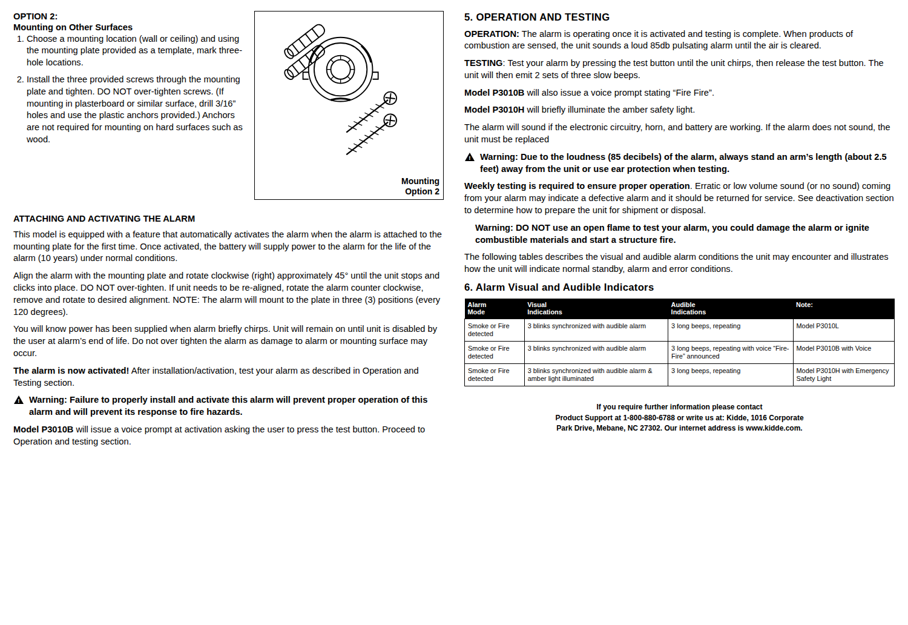Mounting
Option 2
OPTION 2:
Mounting on Other Surfaces
Choose a mounting location (wall or ceiling) and using the mounting plate provided as a template, mark three-hole locations.
Install the three provided screws through the mounting plate and tighten. DO NOT over-tighten screws. (If mounting in plasterboard or similar surface, drill 3/16” holes and use the plastic anchors provided.) Anchors are not required for mounting on hard surfaces such as wood.
ATTACHING AND ACTIVATING THE ALARM
This model is equipped with a feature that automatically activates the alarm when the alarm is attached to the mounting plate for the first time. Once activated, the battery will supply power to the alarm for the life of the alarm (10 years) under normal conditions.
Align the alarm with the mounting plate and rotate clockwise (right) approximately 45° until the unit stops and clicks into place. DO NOT over-tighten. If unit needs to be re-aligned, rotate the alarm counter clockwise, remove and rotate to desired alignment. NOTE: The alarm will mount to the plate in three (3) positions (every 120 degrees).
You will know power has been supplied when alarm briefly chirps. Unit will remain on until unit is disabled by the user at alarm’s end of life. Do not over tighten the alarm as damage to alarm or mounting surface may occur.
The alarm is now activated! After installation/activation, test your alarm as described in Operation and Testing section.
! Warning: Failure to properly install and activate this alarm will prevent proper operation of this alarm and will prevent its response to fire hazards.
Model P3010B will issue a voice prompt at activation asking the user to press the test button. Proceed to Operation and testing section.
5. OPERATION AND TESTING
OPERATION: The alarm is operating once it is activated and testing is complete. When products of combustion are sensed, the unit sounds a loud 85db pulsating alarm until the air is cleared.
TESTING: Test your alarm by pressing the test button until the unit chirps, then release the test button. The unit will then emit 2 sets of three slow beeps.
Model P3010B will also issue a voice prompt stating “Fire Fire”.
Model P3010H will briefly illuminate the amber safety light.
The alarm will sound if the electronic circuitry, horn, and battery are working. If the alarm does not sound, the unit must be replaced
! Warning: Due to the loudness (85 decibels) of the alarm, always stand an arm’s length (about 2.5 feet) away from the unit or use ear protection when testing.
Weekly testing is required to ensure proper operation. Erratic or low volume sound (or no sound) coming from your alarm may indicate a defective alarm and it should be returned for service. See deactivation section to determine how to prepare the unit for shipment or disposal.
Warning: DO NOT use an open flame to test your alarm, you could damage the alarm or ignite combustible materials and start a structure fire.
The following tables describes the visual and audible alarm conditions the unit may encounter and illustrates how the unit will indicate normal standby, alarm and error conditions.
6. Alarm Visual and Audible Indicators
| Alarm Mode | Visual Indications | Audible Indications | Note: |
| --- | --- | --- | --- |
| Smoke or Fire detected | 3 blinks synchronized with audible alarm | 3 long beeps, repeating | Model P3010L |
| Smoke or Fire detected | 3 blinks synchronized with audible alarm | 3 long beeps, repeating with voice “Fire-Fire” announced | Model P3010B with Voice |
| Smoke or Fire detected | 3 blinks synchronized with audible alarm & amber light illuminated | 3 long beeps, repeating | Model P3010H with Emergency Safety Light |
If you require further information please contact
Product Support at 1-800-880-6788 or write us at: Kidde, 1016 Corporate
Park Drive, Mebane, NC 27302. Our internet address is www.kidde.com.